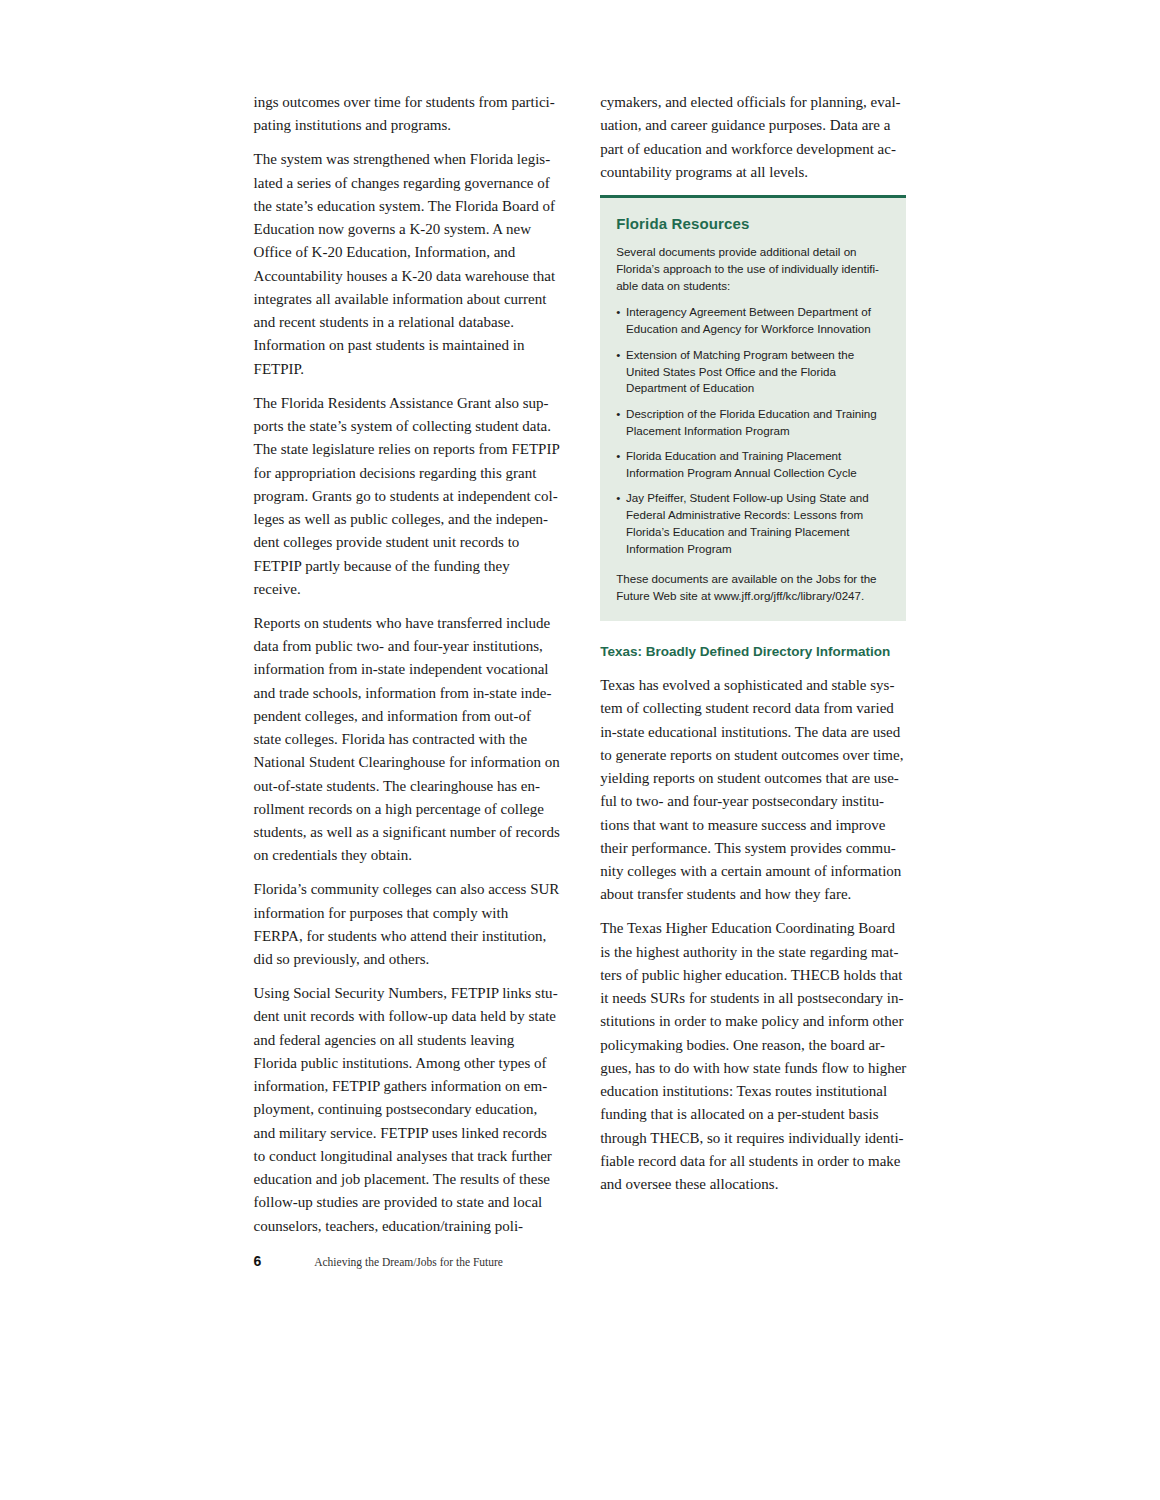ings outcomes over time for students from participating institutions and programs.
The system was strengthened when Florida legislated a series of changes regarding governance of the state’s education system. The Florida Board of Education now governs a K-20 system. A new Office of K-20 Education, Information, and Accountability houses a K-20 data warehouse that integrates all available information about current and recent students in a relational database. Information on past students is maintained in FETPIP.
The Florida Residents Assistance Grant also supports the state’s system of collecting student data. The state legislature relies on reports from FETPIP for appropriation decisions regarding this grant program. Grants go to students at independent colleges as well as public colleges, and the independent colleges provide student unit records to FETPIP partly because of the funding they receive.
Reports on students who have transferred include data from public two- and four-year institutions, information from in-state independent vocational and trade schools, information from in-state independent colleges, and information from out-of state colleges. Florida has contracted with the National Student Clearinghouse for information on out-of-state students. The clearinghouse has enrollment records on a high percentage of college students, as well as a significant number of records on credentials they obtain.
Florida’s community colleges can also access SUR information for purposes that comply with FERPA, for students who attend their institution, did so previously, and others.
Using Social Security Numbers, FETPIP links student unit records with follow-up data held by state and federal agencies on all students leaving Florida public institutions. Among other types of information, FETPIP gathers information on employment, continuing postsecondary education, and military service. FETPIP uses linked records to conduct longitudinal analyses that track further education and job placement. The results of these follow-up studies are provided to state and local counselors, teachers, education/training poli-
cymakers, and elected officials for planning, evaluation, and career guidance purposes. Data are a part of education and workforce development accountability programs at all levels.
Florida Resources
Several documents provide additional detail on Florida’s approach to the use of individually identifiable data on students:
Interagency Agreement Between Department of Education and Agency for Workforce Innovation
Extension of Matching Program between the United States Post Office and the Florida Department of Education
Description of the Florida Education and Training Placement Information Program
Florida Education and Training Placement Information Program Annual Collection Cycle
Jay Pfeiffer, Student Follow-up Using State and Federal Administrative Records: Lessons from Florida’s Education and Training Placement Information Program
These documents are available on the Jobs for the Future Web site at www.jff.org/jff/kc/library/0247.
Texas: Broadly Defined Directory Information
Texas has evolved a sophisticated and stable system of collecting student record data from varied in-state educational institutions. The data are used to generate reports on student outcomes over time, yielding reports on student outcomes that are useful to two- and four-year postsecondary institutions that want to measure success and improve their performance. This system provides community colleges with a certain amount of information about transfer students and how they fare.
The Texas Higher Education Coordinating Board is the highest authority in the state regarding matters of public higher education. THECB holds that it needs SURs for students in all postsecondary institutions in order to make policy and inform other policymaking bodies. One reason, the board argues, has to do with how state funds flow to higher education institutions: Texas routes institutional funding that is allocated on a per-student basis through THECB, so it requires individually identifiable record data for all students in order to make and oversee these allocations.
6 Achieving the Dream/Jobs for the Future